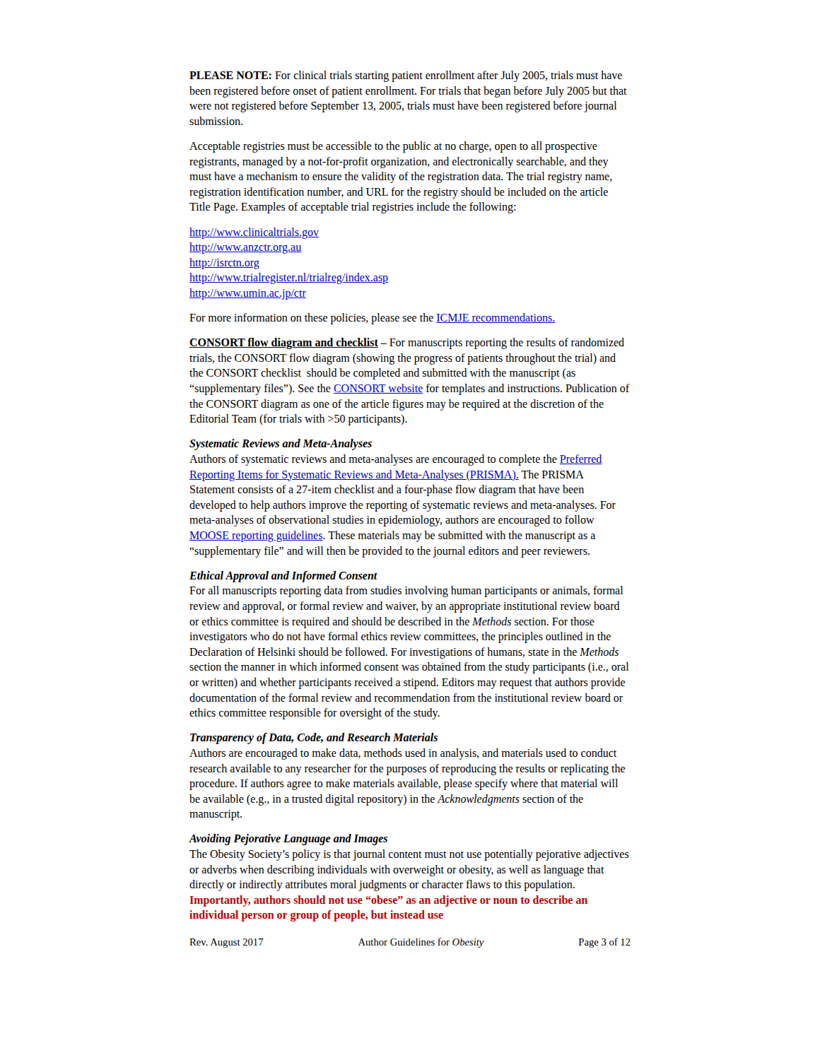PLEASE NOTE: For clinical trials starting patient enrollment after July 2005, trials must have been registered before onset of patient enrollment. For trials that began before July 2005 but that were not registered before September 13, 2005, trials must have been registered before journal submission.
Acceptable registries must be accessible to the public at no charge, open to all prospective registrants, managed by a not-for-profit organization, and electronically searchable, and they must have a mechanism to ensure the validity of the registration data. The trial registry name, registration identification number, and URL for the registry should be included on the article Title Page. Examples of acceptable trial registries include the following:
http://www.clinicaltrials.gov http://www.anzctr.org.au http://isrctn.org http://www.trialregister.nl/trialreg/index.asp http://www.umin.ac.jp/ctr
For more information on these policies, please see the ICMJE recommendations.
CONSORT flow diagram and checklist – For manuscripts reporting the results of randomized trials, the CONSORT flow diagram (showing the progress of patients throughout the trial) and the CONSORT checklist should be completed and submitted with the manuscript (as “supplementary files”). See the CONSORT website for templates and instructions. Publication of the CONSORT diagram as one of the article figures may be required at the discretion of the Editorial Team (for trials with >50 participants).
Systematic Reviews and Meta-Analyses
Authors of systematic reviews and meta-analyses are encouraged to complete the Preferred Reporting Items for Systematic Reviews and Meta-Analyses (PRISMA). The PRISMA Statement consists of a 27-item checklist and a four-phase flow diagram that have been developed to help authors improve the reporting of systematic reviews and meta-analyses. For meta-analyses of observational studies in epidemiology, authors are encouraged to follow MOOSE reporting guidelines. These materials may be submitted with the manuscript as a “supplementary file” and will then be provided to the journal editors and peer reviewers.
Ethical Approval and Informed Consent
For all manuscripts reporting data from studies involving human participants or animals, formal review and approval, or formal review and waiver, by an appropriate institutional review board or ethics committee is required and should be described in the Methods section. For those investigators who do not have formal ethics review committees, the principles outlined in the Declaration of Helsinki should be followed. For investigations of humans, state in the Methods section the manner in which informed consent was obtained from the study participants (i.e., oral or written) and whether participants received a stipend. Editors may request that authors provide documentation of the formal review and recommendation from the institutional review board or ethics committee responsible for oversight of the study.
Transparency of Data, Code, and Research Materials
Authors are encouraged to make data, methods used in analysis, and materials used to conduct research available to any researcher for the purposes of reproducing the results or replicating the procedure. If authors agree to make materials available, please specify where that material will be available (e.g., in a trusted digital repository) in the Acknowledgments section of the manuscript.
Avoiding Pejorative Language and Images
The Obesity Society’s policy is that journal content must not use potentially pejorative adjectives or adverbs when describing individuals with overweight or obesity, as well as language that directly or indirectly attributes moral judgments or character flaws to this population. Importantly, authors should not use “obese” as an adjective or noun to describe an individual person or group of people, but instead use
Rev. August 2017 Author Guidelines for Obesity Page 3 of 12